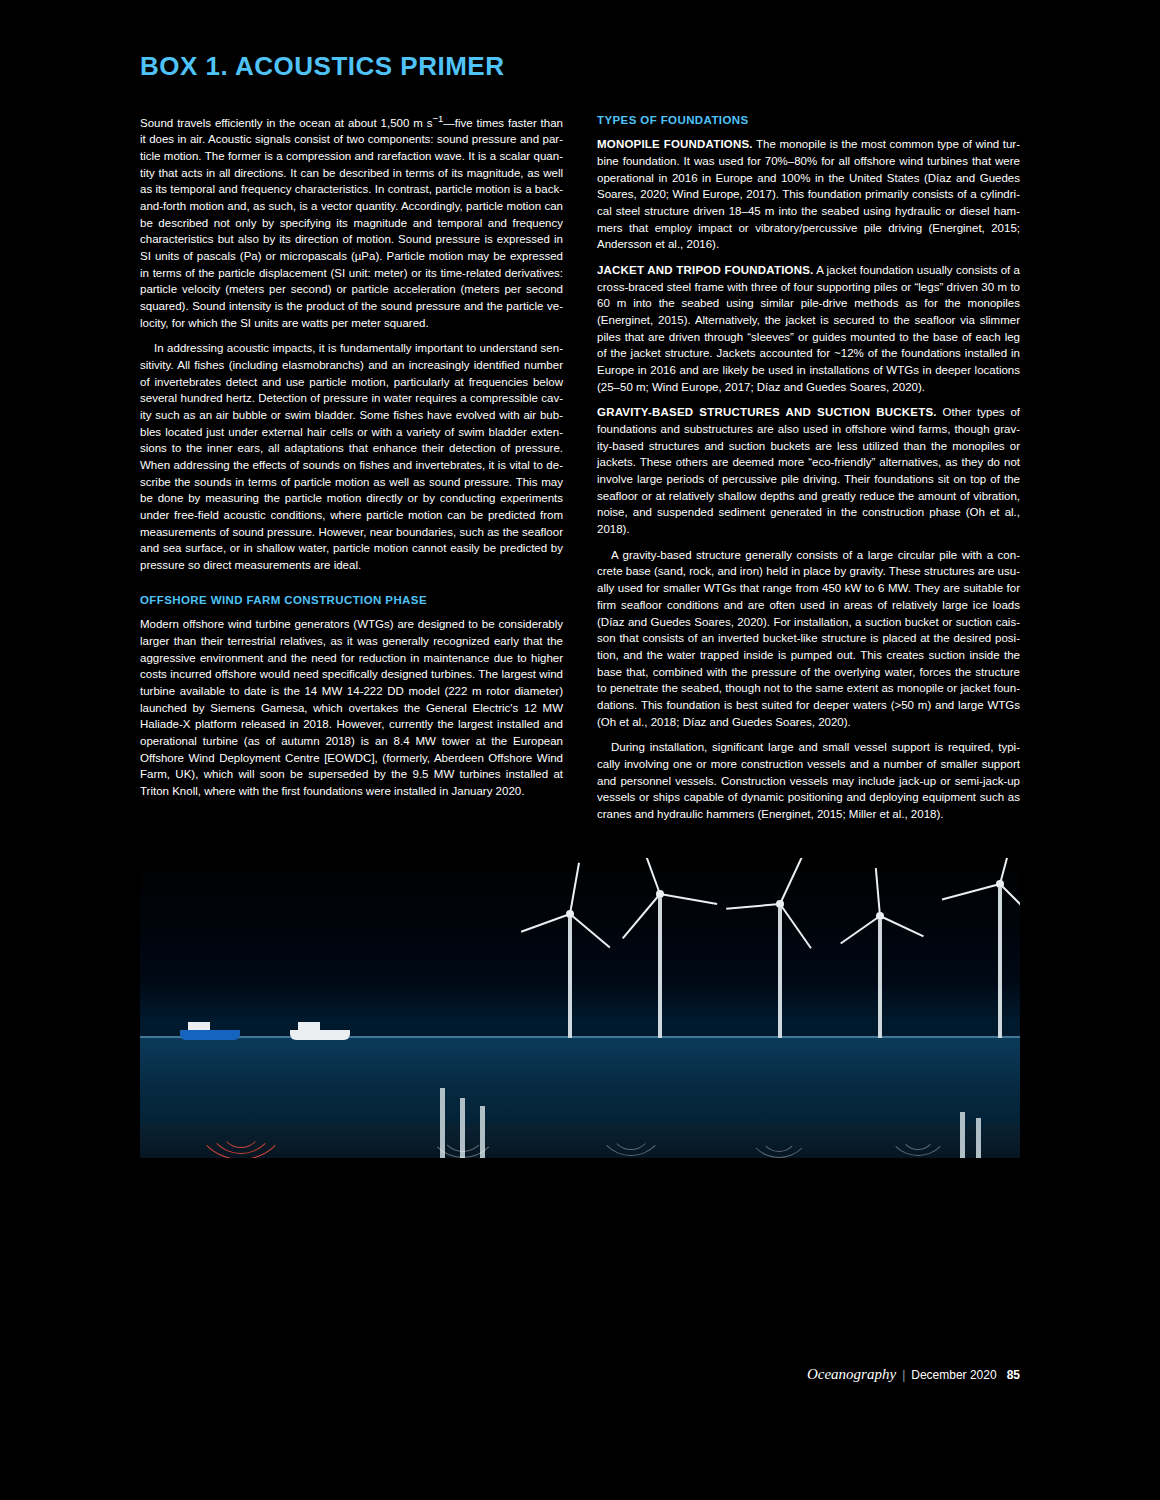Box 1. Acoustics Primer
Sound travels efficiently in the ocean at about 1,500 m s−1—five times faster than it does in air. Acoustic signals consist of two components: sound pressure and particle motion. The former is a compression and rarefaction wave. It is a scalar quantity that acts in all directions. It can be described in terms of its magnitude, as well as its temporal and frequency characteristics. In contrast, particle motion is a back-and-forth motion and, as such, is a vector quantity. Accordingly, particle motion can be described not only by specifying its magnitude and temporal and frequency characteristics but also by its direction of motion. Sound pressure is expressed in SI units of pascals (Pa) or micropascals (µPa). Particle motion may be expressed in terms of the particle displacement (SI unit: meter) or its time-related derivatives: particle velocity (meters per second) or particle acceleration (meters per second squared). Sound intensity is the product of the sound pressure and the particle velocity, for which the SI units are watts per meter squared.
In addressing acoustic impacts, it is fundamentally important to understand sensitivity. All fishes (including elasmobranchs) and an increasingly identified number of invertebrates detect and use particle motion, particularly at frequencies below several hundred hertz. Detection of pressure in water requires a compressible cavity such as an air bubble or swim bladder. Some fishes have evolved with air bubbles located just under external hair cells or with a variety of swim bladder extensions to the inner ears, all adaptations that enhance their detection of pressure. When addressing the effects of sounds on fishes and invertebrates, it is vital to describe the sounds in terms of particle motion as well as sound pressure. This may be done by measuring the particle motion directly or by conducting experiments under free-field acoustic conditions, where particle motion can be predicted from measurements of sound pressure. However, near boundaries, such as the seafloor and sea surface, or in shallow water, particle motion cannot easily be predicted by pressure so direct measurements are ideal.
Offshore Wind Farm Construction Phase
Modern offshore wind turbine generators (WTGs) are designed to be considerably larger than their terrestrial relatives, as it was generally recognized early that the aggressive environment and the need for reduction in maintenance due to higher costs incurred offshore would need specifically designed turbines. The largest wind turbine available to date is the 14 MW 14-222 DD model (222 m rotor diameter) launched by Siemens Gamesa, which overtakes the General Electric's 12 MW Haliade-X platform released in 2018. However, currently the largest installed and operational turbine (as of autumn 2018) is an 8.4 MW tower at the European Offshore Wind Deployment Centre [EOWDC], (formerly, Aberdeen Offshore Wind Farm, UK), which will soon be superseded by the 9.5 MW turbines installed at Triton Knoll, where with the first foundations were installed in January 2020.
Types of Foundations
Monopile Foundations. The monopile is the most common type of wind turbine foundation. It was used for 70%–80% for all offshore wind turbines that were operational in 2016 in Europe and 100% in the United States (Díaz and Guedes Soares, 2020; Wind Europe, 2017). This foundation primarily consists of a cylindrical steel structure driven 18–45 m into the seabed using hydraulic or diesel hammers that employ impact or vibratory/percussive pile driving (Energinet, 2015; Andersson et al., 2016).
Jacket and Tripod Foundations. A jacket foundation usually consists of a cross-braced steel frame with three of four supporting piles or “legs” driven 30 m to 60 m into the seabed using similar pile-drive methods as for the monopiles (Energinet, 2015). Alternatively, the jacket is secured to the seafloor via slimmer piles that are driven through “sleeves” or guides mounted to the base of each leg of the jacket structure. Jackets accounted for ~12% of the foundations installed in Europe in 2016 and are likely be used in installations of WTGs in deeper locations (25–50 m; Wind Europe, 2017; Díaz and Guedes Soares, 2020).
Gravity-Based Structures and Suction Buckets. Other types of foundations and substructures are also used in offshore wind farms, though gravity-based structures and suction buckets are less utilized than the monopiles or jackets. These others are deemed more “eco-friendly” alternatives, as they do not involve large periods of percussive pile driving. Their foundations sit on top of the seafloor or at relatively shallow depths and greatly reduce the amount of vibration, noise, and suspended sediment generated in the construction phase (Oh et al., 2018).
A gravity-based structure generally consists of a large circular pile with a concrete base (sand, rock, and iron) held in place by gravity. These structures are usually used for smaller WTGs that range from 450 kW to 6 MW. They are suitable for firm seafloor conditions and are often used in areas of relatively large ice loads (Díaz and Guedes Soares, 2020). For installation, a suction bucket or suction caisson that consists of an inverted bucket-like structure is placed at the desired position, and the water trapped inside is pumped out. This creates suction inside the base that, combined with the pressure of the overlying water, forces the structure to penetrate the seabed, though not to the same extent as monopile or jacket foundations. This foundation is best suited for deeper waters (>50 m) and large WTGs (Oh et al., 2018; Díaz and Guedes Soares, 2020).
During installation, significant large and small vessel support is required, typically involving one or more construction vessels and a number of smaller support and personnel vessels. Construction vessels may include jack-up or semi-jack-up vessels or ships capable of dynamic positioning and deploying equipment such as cranes and hydraulic hammers (Energinet, 2015; Miller et al., 2018).
Oceanography|December 202085